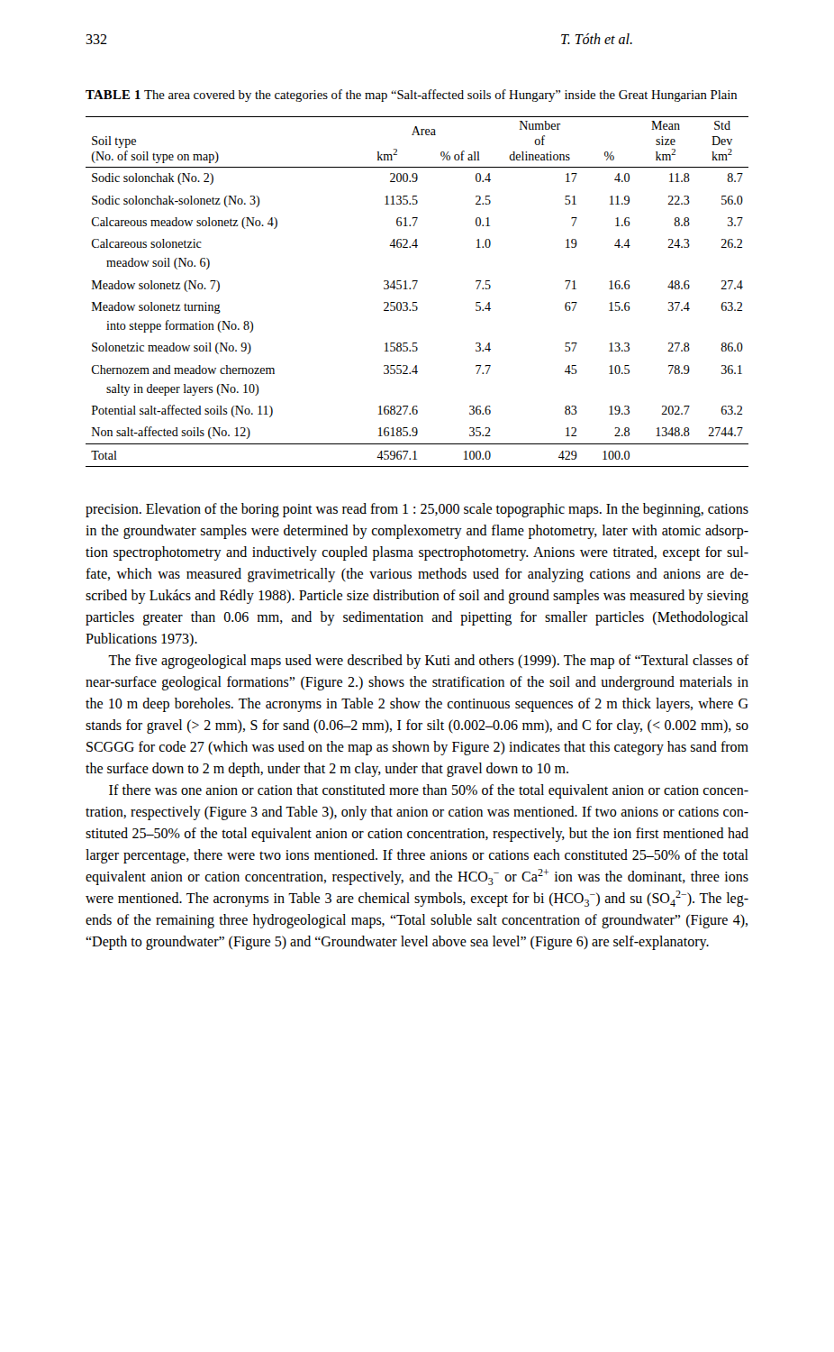332 T. Tóth et al.
TABLE 1 The area covered by the categories of the map “Salt-affected soils of Hungary” inside the Great Hungarian Plain
| Soil type (No. of soil type on map) | Area | Number of delineations | % | Mean size km 2 | Std Dev km 2 |
| --- | --- | --- | --- | --- | --- |
| km 2 | % of all |
| Sodic solonchak (No. 2) | 200.9 | 0.4 | 17 | 4.0 | 11.8 | 8.7 |
| Sodic solonchak-solonetz (No. 3) | 1135.5 | 2.5 | 51 | 11.9 | 22.3 | 56.0 |
| Calcareous meadow solonetz (No. 4) | 61.7 | 0.1 | 7 | 1.6 | 8.8 | 3.7 |
| Calcareous solonetzic meadow soil (No. 6) | 462.4 | 1.0 | 19 | 4.4 | 24.3 | 26.2 |
| Meadow solonetz (No. 7) | 3451.7 | 7.5 | 71 | 16.6 | 48.6 | 27.4 |
| Meadow solonetz turning into steppe formation (No. 8) | 2503.5 | 5.4 | 67 | 15.6 | 37.4 | 63.2 |
| Solonetzic meadow soil (No. 9) | 1585.5 | 3.4 | 57 | 13.3 | 27.8 | 86.0 |
| Chernozem and meadow chernozem salty in deeper layers (No. 10) | 3552.4 | 7.7 | 45 | 10.5 | 78.9 | 36.1 |
| Potential salt-affected soils (No. 11) | 16827.6 | 36.6 | 83 | 19.3 | 202.7 | 63.2 |
| Non salt-affected soils (No. 12) | 16185.9 | 35.2 | 12 | 2.8 | 1348.8 | 2744.7 |
| Total | 45967.1 | 100.0 | 429 | 100.0 | | |
precision. Elevation of the boring point was read from 1 : 25,000 scale topographic maps. In the beginning, cations in the groundwater samples were determined by complexometry and flame photometry, later with atomic adsorption spectrophotometry and inductively coupled plasma spectrophotometry. Anions were titrated, except for sulfate, which was measured gravimetrically (the various methods used for analyzing cations and anions are described by Lukács and Rédly 1988). Particle size distribution of soil and ground samples was measured by sieving particles greater than 0.06 mm, and by sedimentation and pipetting for smaller particles (Methodological Publications 1973).
The five agrogeological maps used were described by Kuti and others (1999). The map of “Textural classes of near-surface geological formations” (Figure 2.) shows the stratification of the soil and underground materials in the 10 m deep boreholes. The acronyms in Table 2 show the continuous sequences of 2 m thick layers, where G stands for gravel (> 2 mm), S for sand (0.06–2 mm), I for silt (0.002–0.06 mm), and C for clay, (< 0.002 mm), so SCGGG for code 27 (which was used on the map as shown by Figure 2) indicates that this category has sand from the surface down to 2 m depth, under that 2 m clay, under that gravel down to 10 m.
If there was one anion or cation that constituted more than 50% of the total equivalent anion or cation concentration, respectively (Figure 3 and Table 3), only that anion or cation was mentioned. If two anions or cations constituted 25–50% of the total equivalent anion or cation concentration, respectively, but the ion first mentioned had larger percentage, there were two ions mentioned. If three anions or cations each constituted 25–50% of the total equivalent anion or cation concentration, respectively, and the HCO3− or Ca2+ ion was the dominant, three ions were mentioned. The acronyms in Table 3 are chemical symbols, except for bi (HCO3−) and su (SO42−). The legends of the remaining three hydrogeological maps, “Total soluble salt concentration of groundwater” (Figure 4), “Depth to groundwater” (Figure 5) and “Groundwater level above sea level” (Figure 6) are self-explanatory.